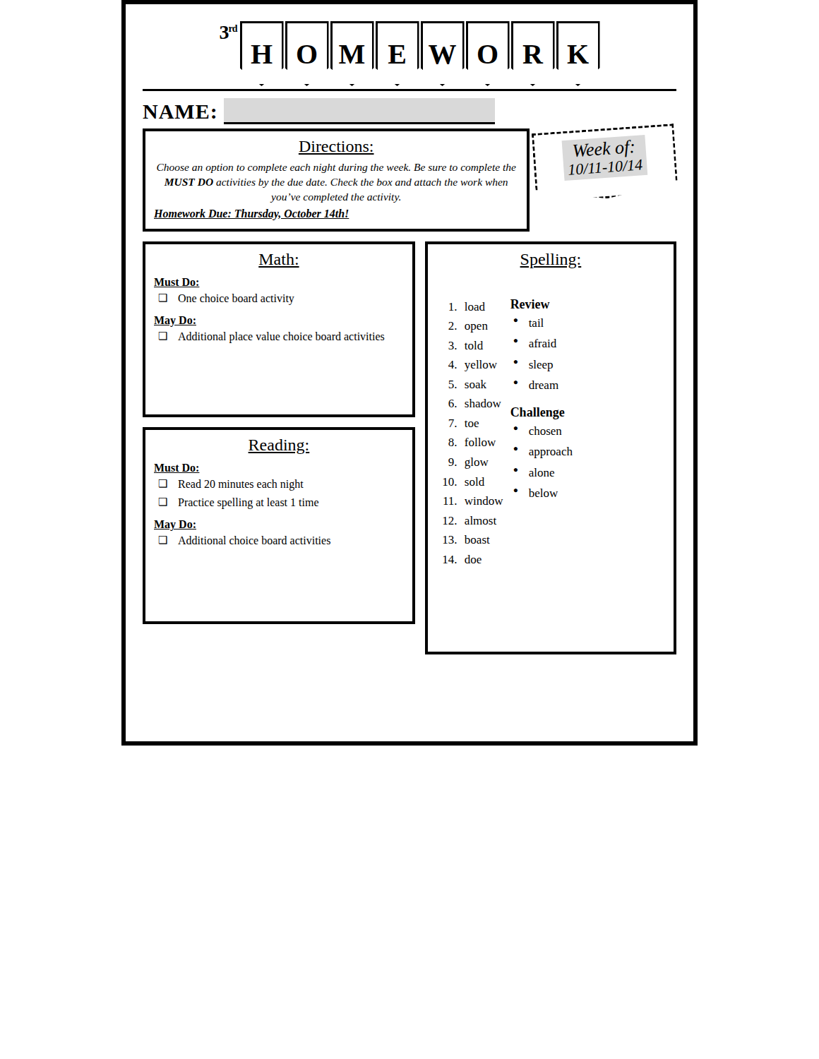3rd
H
O
M
E
W
O
R
K
NAME:
Directions:
Choose an option to complete each night during the week. Be sure to complete the MUST DO activities by the due date. Check the box and attach the work when you’ve completed the activity.
Homework Due: Thursday, October 14th!
Week of: 10/11-10/14
Math:
Must Do:
One choice board activity
May Do:
Additional place value choice board activities
Reading:
Must Do:
Read 20 minutes each night
Practice spelling at least 1 time
May Do:
Additional choice board activities
Spelling:
load
open
told
yellow
soak
shadow
toe
follow
glow
sold
window
almost
boast
doe
Review
tail
afraid
sleep
dream
Challenge
chosen
approach
alone
below